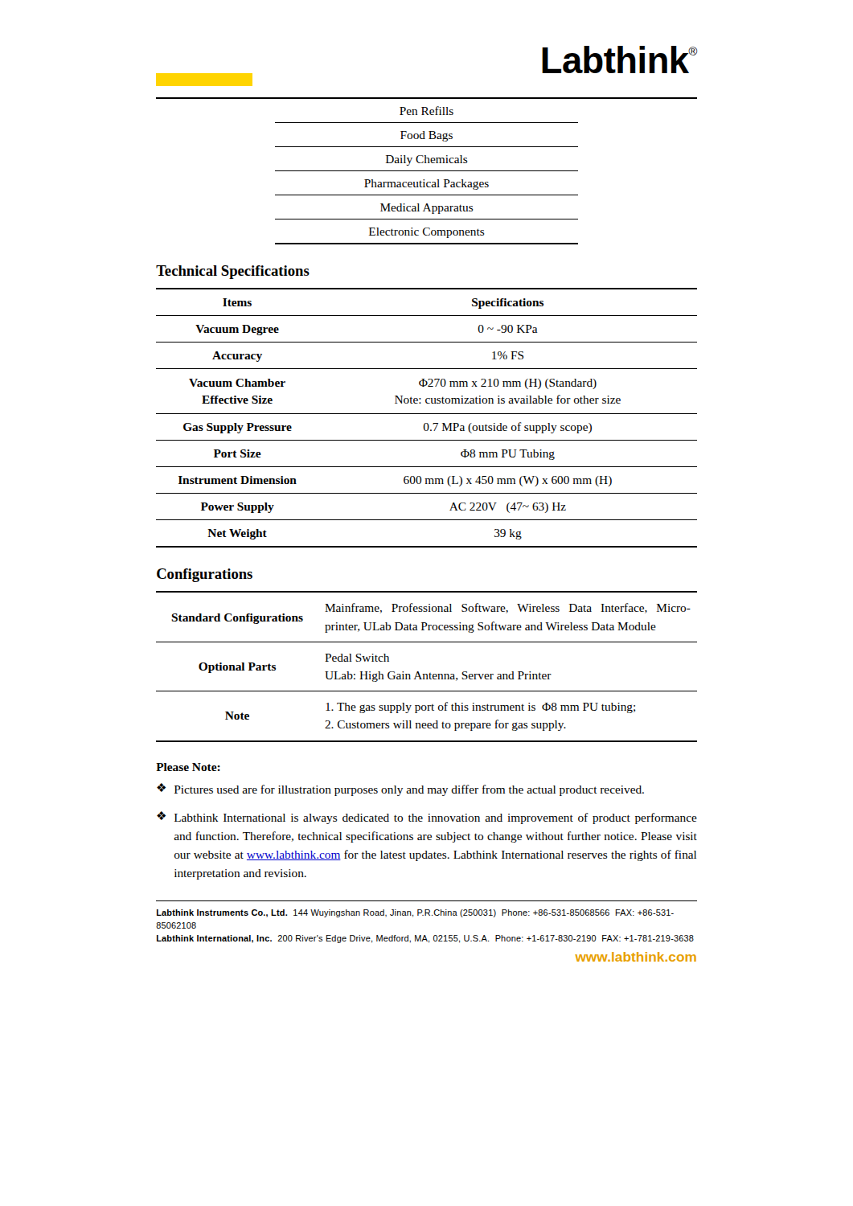Labthink®
| | Pen Refills | |
| | Food Bags | |
| | Daily Chemicals | |
| | Pharmaceutical Packages | |
| | Medical Apparatus | |
| | Electronic Components | |
Technical Specifications
| Items | Specifications |
| --- | --- |
| Vacuum Degree | 0 ~ -90 KPa |
| Accuracy | 1% FS |
| Vacuum Chamber Effective Size | Φ270 mm x 210 mm (H) (Standard) Note: customization is available for other size |
| Gas Supply Pressure | 0.7 MPa (outside of supply scope) |
| Port Size | Φ8 mm PU Tubing |
| Instrument Dimension | 600 mm (L) x 450 mm (W) x 600 mm (H) |
| Power Supply | AC 220V (47~ 63) Hz |
| Net Weight | 39 kg |
Configurations
| Standard Configurations | Mainframe, Professional Software, Wireless Data Interface, Micro-printer, ULab Data Processing Software and Wireless Data Module |
| Optional Parts | Pedal Switch ULab: High Gain Antenna, Server and Printer |
| Note | 1. The gas supply port of this instrument is Φ8 mm PU tubing; 2. Customers will need to prepare for gas supply. |
Please Note:
❖
Pictures used are for illustration purposes only and may differ from the actual product received.
❖
Labthink International is always dedicated to the innovation and improvement of product performance and function. Therefore, technical specifications are subject to change without further notice. Please visit our website at www.labthink.com for the latest updates. Labthink International reserves the rights of final interpretation and revision.
Labthink Instruments Co., Ltd. 144 Wuyingshan Road, Jinan, P.R.China (250031) Phone: +86-531-85068566 FAX: +86-531-85062108
Labthink International, Inc. 200 River's Edge Drive, Medford, MA, 02155, U.S.A. Phone: +1-617-830-2190 FAX: +1-781-219-3638
www.labthink.com